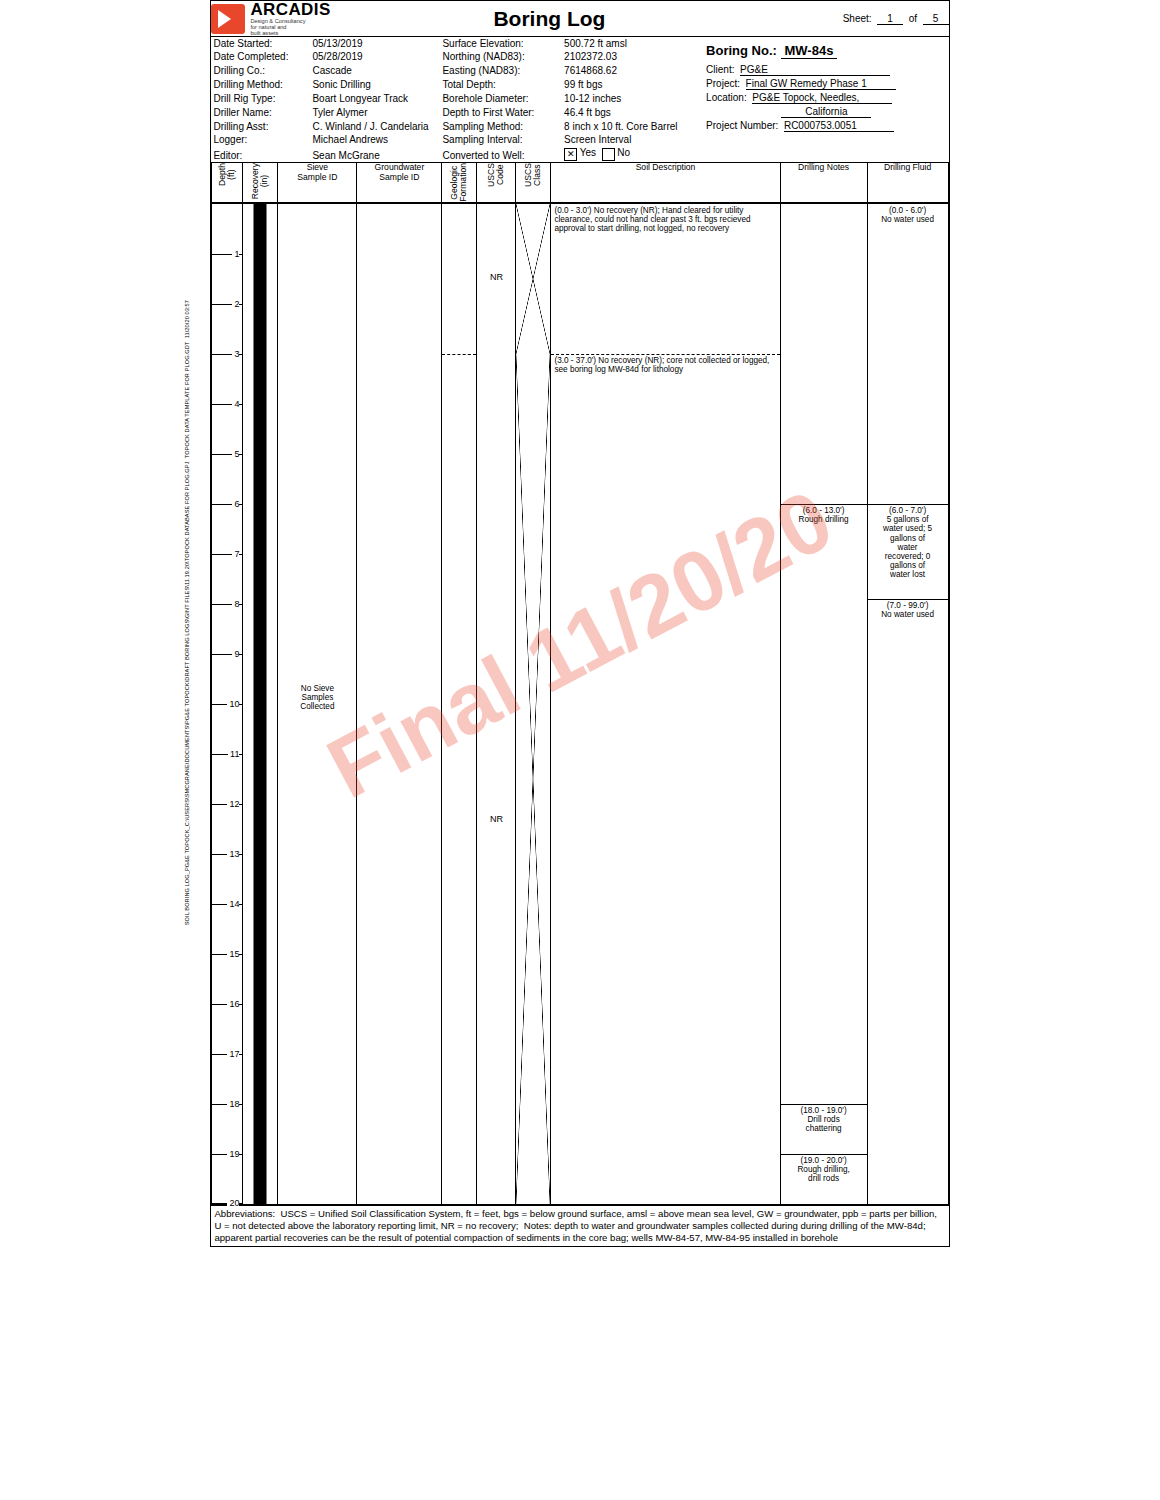SOIL BORING LOG_PG&E TOPOCK_C:\USERS\SMCGRANE\DOCUMENTS\PG&E TOPOCK\DRAFT BORING LOGS\GINT FILES\11.19.20\TOPOCK DATABASE FOR PLOG.GPJ TOPOCK DATA TEMPLATE FOR PLOG.GDT 11/20/20 03:57
| / ARCADIS Design & Consultancy for natural and built assets / Boring Log / Sheet: 1 of 5 / / Date Started: / 05/13/2019 / Surface Elevation: / 500.72 ft amsl / Boring No.: MW-84s / / Date Completed: / 05/28/2019 / Northing (NAD83): / 2102372.03 / / Drilling Co.: / Cascade / Easting (NAD83): / 7614868.62 / Client: PG&E / / Drilling Method: / Sonic Drilling / Total Depth: / 99 ft bgs / Project: Final GW Remedy Phase 1 / / Drill Rig Type: / Boart Longyear Track / Borehole Diameter: / 10-12 inches / Location: PG&E Topock, Needles, / / Driller Name: / Tyler Alymer / Depth to First Water: / 46.4 ft bgs / California / / Drilling Asst: / C. Winland / J. Candelaria / Sampling Method: / 8 inch x 10 ft. Core Barrel / Project Number: RC000753.0051 / / Logger: / Michael Andrews / Sampling Interval: / Screen Interval / / / Editor: / Sean McGrane / Converted to Well: / ✕ Yes No / / / Depth (ft) / Recovery (in) / Sieve Sample ID / Groundwater Sample ID / Geologic Formation / USCS Code / USCS Class / Soil Description / Drilling Notes / Drilling Fluid / Final 11/20/20 / 1 2 3 4 5 6 7 8 9 10 11 12 13 14 15 16 17 18 19 20 / / No Sieve Samples Collected / / / NR NR / / (0.0 - 3.0') No recovery (NR); Hand cleared for utility clearance, could not hand clear past 3 ft. bgs recieved approval to start drilling, not logged, no recovery (3.0 - 37.0') No recovery (NR); core not collected or logged, see boring log MW-84d for lithology / (6.0 - 13.0') Rough drilling (18.0 - 19.0') Drill rods chattering (19.0 - 20.0') Rough drilling, drill rods / (0.0 - 6.0') No water used (6.0 - 7.0') 5 gallons of water used; 5 gallons of water recovered; 0 gallons of water lost (7.0 - 99.0') No water used / Abbreviations: USCS = Unified Soil Classification System, ft = feet, bgs = below ground surface, amsl = above mean sea level, GW = groundwater, ppb = parts per billion, U = not detected above the laboratory reporting limit, NR = no recovery; Notes: depth to water and groundwater samples collected during during drilling of the MW-84d; apparent partial recoveries can be the result of potential compaction of sediments in the core bag; wells MW-84-57, MW-84-95 installed in borehole |